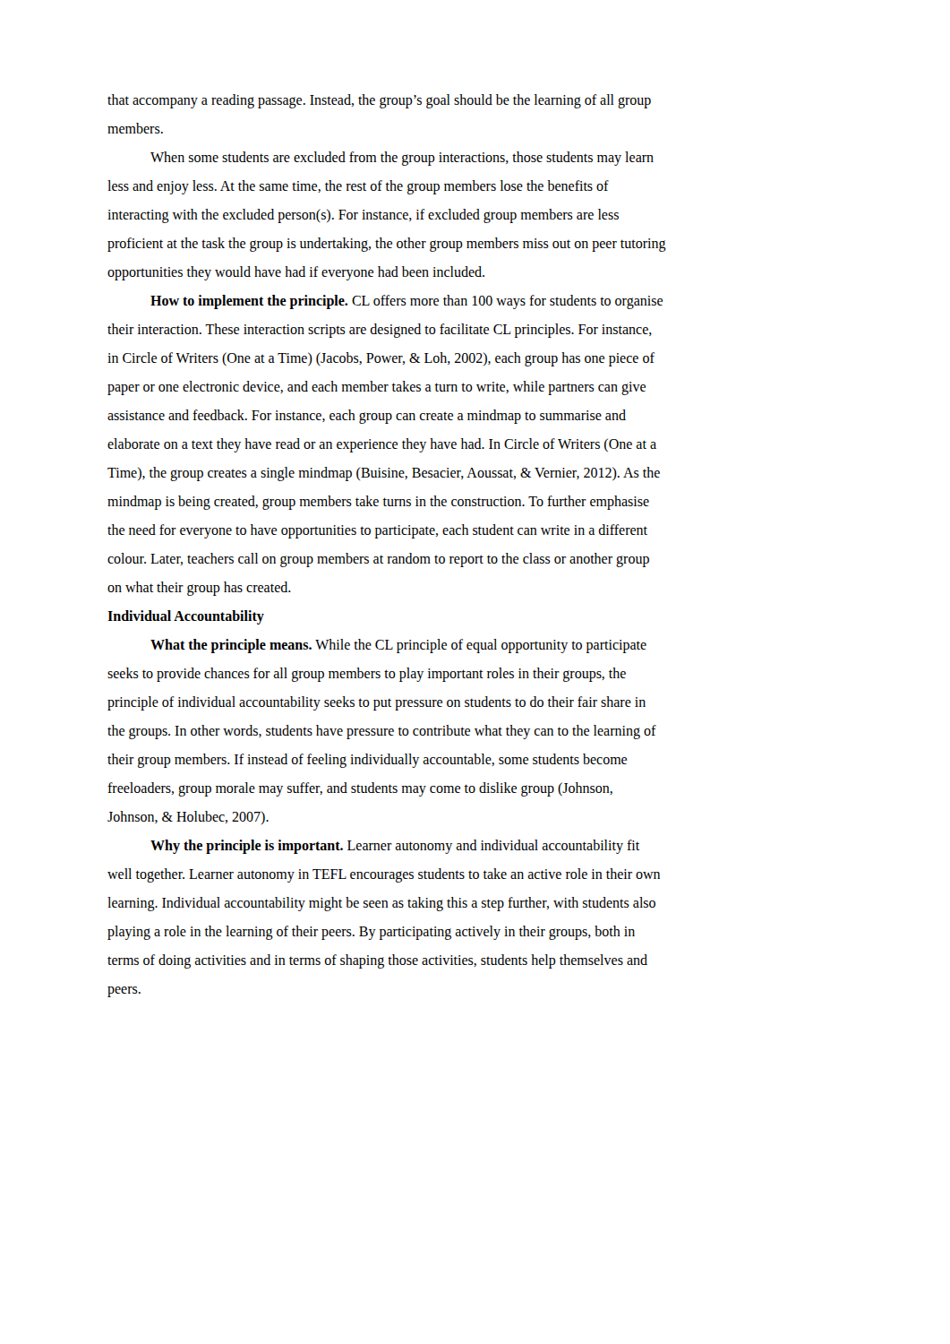that accompany a reading passage. Instead, the group’s goal should be the learning of all group members.
When some students are excluded from the group interactions, those students may learn less and enjoy less. At the same time, the rest of the group members lose the benefits of interacting with the excluded person(s). For instance, if excluded group members are less proficient at the task the group is undertaking, the other group members miss out on peer tutoring opportunities they would have had if everyone had been included.
How to implement the principle. CL offers more than 100 ways for students to organise their interaction. These interaction scripts are designed to facilitate CL principles. For instance, in Circle of Writers (One at a Time) (Jacobs, Power, & Loh, 2002), each group has one piece of paper or one electronic device, and each member takes a turn to write, while partners can give assistance and feedback. For instance, each group can create a mindmap to summarise and elaborate on a text they have read or an experience they have had. In Circle of Writers (One at a Time), the group creates a single mindmap (Buisine, Besacier, Aoussat, & Vernier, 2012). As the mindmap is being created, group members take turns in the construction. To further emphasise the need for everyone to have opportunities to participate, each student can write in a different colour. Later, teachers call on group members at random to report to the class or another group on what their group has created.
Individual Accountability
What the principle means. While the CL principle of equal opportunity to participate seeks to provide chances for all group members to play important roles in their groups, the principle of individual accountability seeks to put pressure on students to do their fair share in the groups. In other words, students have pressure to contribute what they can to the learning of their group members. If instead of feeling individually accountable, some students become freeloaders, group morale may suffer, and students may come to dislike group (Johnson, Johnson, & Holubec, 2007).
Why the principle is important. Learner autonomy and individual accountability fit well together. Learner autonomy in TEFL encourages students to take an active role in their own learning. Individual accountability might be seen as taking this a step further, with students also playing a role in the learning of their peers. By participating actively in their groups, both in terms of doing activities and in terms of shaping those activities, students help themselves and peers.